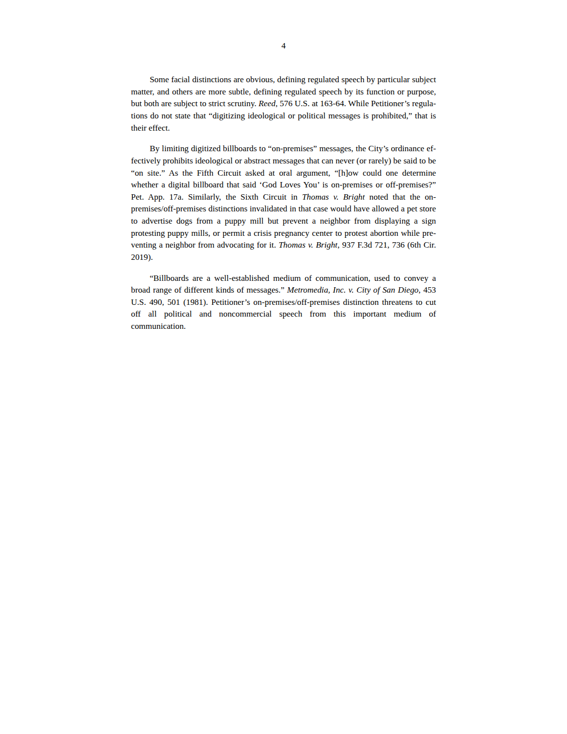4
Some facial distinctions are obvious, defining regulated speech by particular subject matter, and others are more subtle, defining regulated speech by its function or purpose, but both are subject to strict scrutiny. Reed, 576 U.S. at 163-64. While Petitioner’s regulations do not state that “digitizing ideological or political messages is prohibited,” that is their effect.
By limiting digitized billboards to “on-premises” messages, the City’s ordinance effectively prohibits ideological or abstract messages that can never (or rarely) be said to be “on site.” As the Fifth Circuit asked at oral argument, “[h]ow could one determine whether a digital billboard that said ‘God Loves You’ is on-premises or off-premises?” Pet. App. 17a. Similarly, the Sixth Circuit in Thomas v. Bright noted that the on-premises/off-premises distinctions invalidated in that case would have allowed a pet store to advertise dogs from a puppy mill but prevent a neighbor from displaying a sign protesting puppy mills, or permit a crisis pregnancy center to protest abortion while preventing a neighbor from advocating for it. Thomas v. Bright, 937 F.3d 721, 736 (6th Cir. 2019).
“Billboards are a well-established medium of communication, used to convey a broad range of different kinds of messages.” Metromedia, Inc. v. City of San Diego, 453 U.S. 490, 501 (1981). Petitioner’s on-premises/off-premises distinction threatens to cut off all political and noncommercial speech from this important medium of communication.